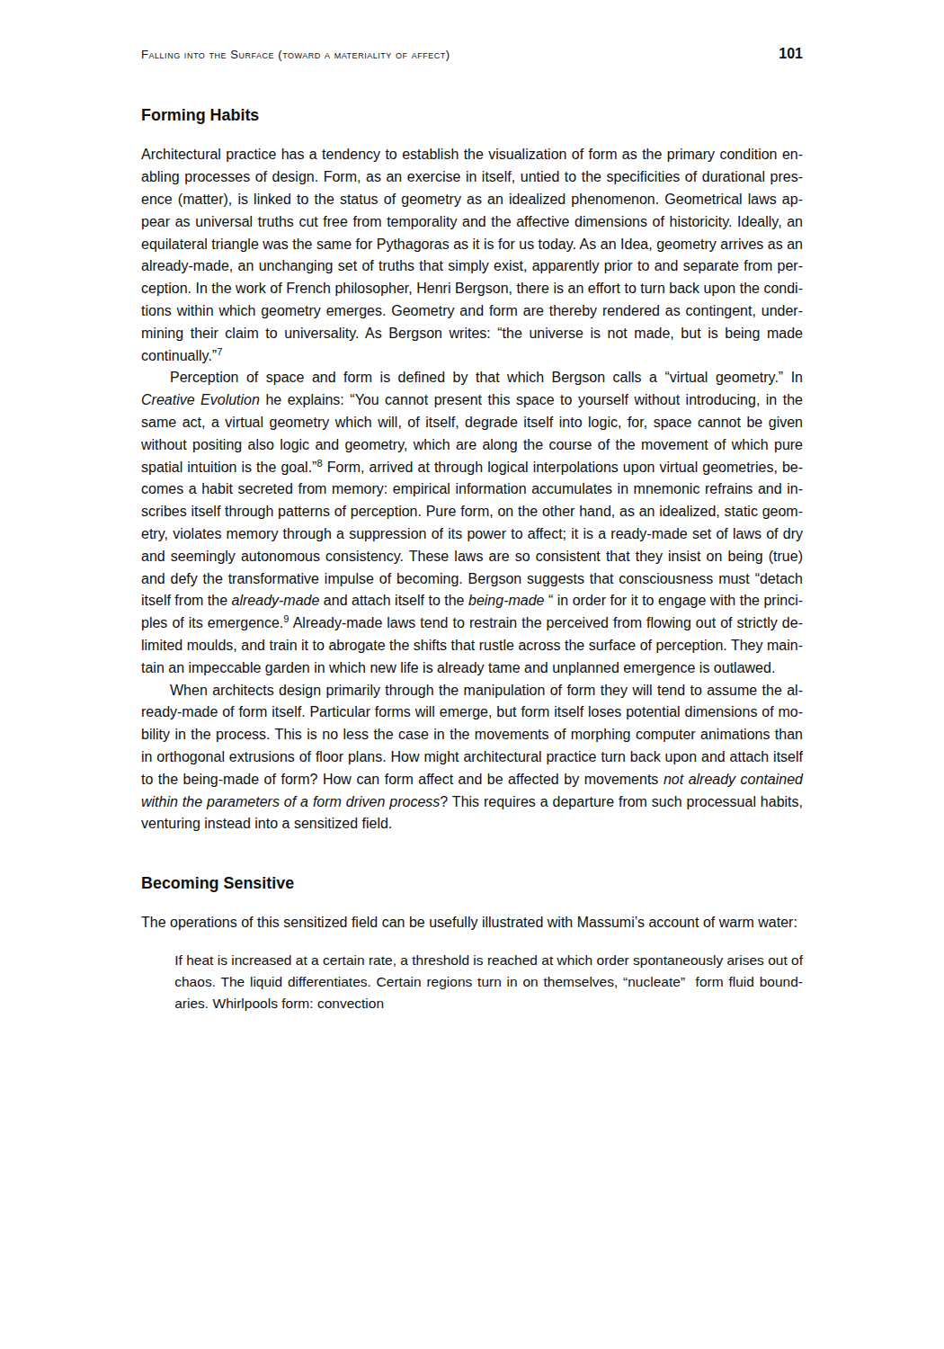Falling into the Surface (toward a materiality of affect) 101
Forming Habits
Architectural practice has a tendency to establish the visualization of form as the primary condition enabling processes of design. Form, as an exercise in itself, untied to the specificities of durational presence (matter), is linked to the status of geometry as an idealized phenomenon. Geometrical laws appear as universal truths cut free from temporality and the affective dimensions of historicity. Ideally, an equilateral triangle was the same for Pythagoras as it is for us today. As an Idea, geometry arrives as an already-made, an unchanging set of truths that simply exist, apparently prior to and separate from perception. In the work of French philosopher, Henri Bergson, there is an effort to turn back upon the conditions within which geometry emerges. Geometry and form are thereby rendered as contingent, undermining their claim to universality. As Bergson writes: “the universe is not made, but is being made continually.”7
Perception of space and form is defined by that which Bergson calls a “virtual geometry.” In Creative Evolution he explains: “You cannot present this space to yourself without introducing, in the same act, a virtual geometry which will, of itself, degrade itself into logic, for, space cannot be given without positing also logic and geometry, which are along the course of the movement of which pure spatial intuition is the goal.”8 Form, arrived at through logical interpolations upon virtual geometries, becomes a habit secreted from memory: empirical information accumulates in mnemonic refrains and inscribes itself through patterns of perception. Pure form, on the other hand, as an idealized, static geometry, violates memory through a suppression of its power to affect; it is a ready-made set of laws of dry and seemingly autonomous consistency. These laws are so consistent that they insist on being (true) and defy the transformative impulse of becoming. Bergson suggests that consciousness must “detach itself from the already-made and attach itself to the being-made “ in order for it to engage with the principles of its emergence.9 Already-made laws tend to restrain the perceived from flowing out of strictly delimited moulds, and train it to abrogate the shifts that rustle across the surface of perception. They maintain an impeccable garden in which new life is already tame and unplanned emergence is outlawed.
When architects design primarily through the manipulation of form they will tend to assume the already-made of form itself. Particular forms will emerge, but form itself loses potential dimensions of mobility in the process. This is no less the case in the movements of morphing computer animations than in orthogonal extrusions of floor plans. How might architectural practice turn back upon and attach itself to the being-made of form? How can form affect and be affected by movements not already contained within the parameters of a form driven process? This requires a departure from such processual habits, venturing instead into a sensitized field.
Becoming Sensitive
The operations of this sensitized field can be usefully illustrated with Massumi’s account of warm water:
If heat is increased at a certain rate, a threshold is reached at which order spontaneously arises out of chaos. The liquid differentiates. Certain regions turn in on themselves, “nucleate” form fluid boundaries. Whirlpools form: convection